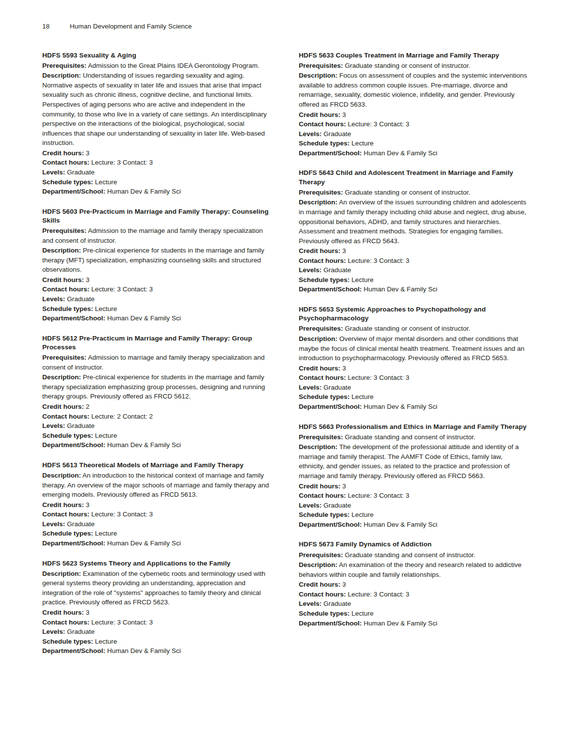18 Human Development and Family Science
HDFS 5593 Sexuality & Aging
Prerequisites: Admission to the Great Plains IDEA Gerontology Program.
Description: Understanding of issues regarding sexuality and aging. Normative aspects of sexuality in later life and issues that arise that impact sexuality such as chronic illness, cognitive decline, and functional limits. Perspectives of aging persons who are active and independent in the community, to those who live in a variety of care settings. An interdisciplinary perspective on the interactions of the biological, psychological, social influences that shape our understanding of sexuality in later life. Web-based instruction.
Credit hours: 3
Contact hours: Lecture: 3 Contact: 3
Levels: Graduate
Schedule types: Lecture
Department/School: Human Dev & Family Sci
HDFS 5603 Pre-Practicum in Marriage and Family Therapy: Counseling Skills
Prerequisites: Admission to the marriage and family therapy specialization and consent of instructor.
Description: Pre-clinical experience for students in the marriage and family therapy (MFT) specialization, emphasizing counseling skills and structured observations.
Credit hours: 3
Contact hours: Lecture: 3 Contact: 3
Levels: Graduate
Schedule types: Lecture
Department/School: Human Dev & Family Sci
HDFS 5612 Pre-Practicum in Marriage and Family Therapy: Group Processes
Prerequisites: Admission to marriage and family therapy specialization and consent of instructor.
Description: Pre-clinical experience for students in the marriage and family therapy specialization emphasizing group processes, designing and running therapy groups. Previously offered as FRCD 5612.
Credit hours: 2
Contact hours: Lecture: 2 Contact: 2
Levels: Graduate
Schedule types: Lecture
Department/School: Human Dev & Family Sci
HDFS 5613 Theoretical Models of Marriage and Family Therapy
Description: An introduction to the historical context of marriage and family therapy. An overview of the major schools of marriage and family therapy and emerging models. Previously offered as FRCD 5613.
Credit hours: 3
Contact hours: Lecture: 3 Contact: 3
Levels: Graduate
Schedule types: Lecture
Department/School: Human Dev & Family Sci
HDFS 5623 Systems Theory and Applications to the Family
Description: Examination of the cybernetic roots and terminology used with general systems theory providing an understanding, appreciation and integration of the role of "systems" approaches to family theory and clinical practice. Previously offered as FRCD 5623.
Credit hours: 3
Contact hours: Lecture: 3 Contact: 3
Levels: Graduate
Schedule types: Lecture
Department/School: Human Dev & Family Sci
HDFS 5633 Couples Treatment in Marriage and Family Therapy
Prerequisites: Graduate standing or consent of instructor.
Description: Focus on assessment of couples and the systemic interventions available to address common couple issues. Pre-marriage, divorce and remarriage, sexuality, domestic violence, infidelity, and gender. Previously offered as FRCD 5633.
Credit hours: 3
Contact hours: Lecture: 3 Contact: 3
Levels: Graduate
Schedule types: Lecture
Department/School: Human Dev & Family Sci
HDFS 5643 Child and Adolescent Treatment in Marriage and Family Therapy
Prerequisites: Graduate standing or consent of instructor.
Description: An overview of the issues surrounding children and adolescents in marriage and family therapy including child abuse and neglect, drug abuse, oppositional behaviors, ADHD, and family structures and hierarchies. Assessment and treatment methods. Strategies for engaging families. Previously offered as FRCD 5643.
Credit hours: 3
Contact hours: Lecture: 3 Contact: 3
Levels: Graduate
Schedule types: Lecture
Department/School: Human Dev & Family Sci
HDFS 5653 Systemic Approaches to Psychopathology and Psychopharmacology
Prerequisites: Graduate standing or consent of instructor.
Description: Overview of major mental disorders and other conditions that maybe the focus of clinical mental health treatment. Treatment issues and an introduction to psychopharmacology. Previously offered as FRCD 5653.
Credit hours: 3
Contact hours: Lecture: 3 Contact: 3
Levels: Graduate
Schedule types: Lecture
Department/School: Human Dev & Family Sci
HDFS 5663 Professionalism and Ethics in Marriage and Family Therapy
Prerequisites: Graduate standing and consent of instructor.
Description: The development of the professional attitude and identity of a marriage and family therapist. The AAMFT Code of Ethics, family law, ethnicity, and gender issues, as related to the practice and profession of marriage and family therapy. Previously offered as FRCD 5663.
Credit hours: 3
Contact hours: Lecture: 3 Contact: 3
Levels: Graduate
Schedule types: Lecture
Department/School: Human Dev & Family Sci
HDFS 5673 Family Dynamics of Addiction
Prerequisites: Graduate standing and consent of instructor.
Description: An examination of the theory and research related to addictive behaviors within couple and family relationships.
Credit hours: 3
Contact hours: Lecture: 3 Contact: 3
Levels: Graduate
Schedule types: Lecture
Department/School: Human Dev & Family Sci